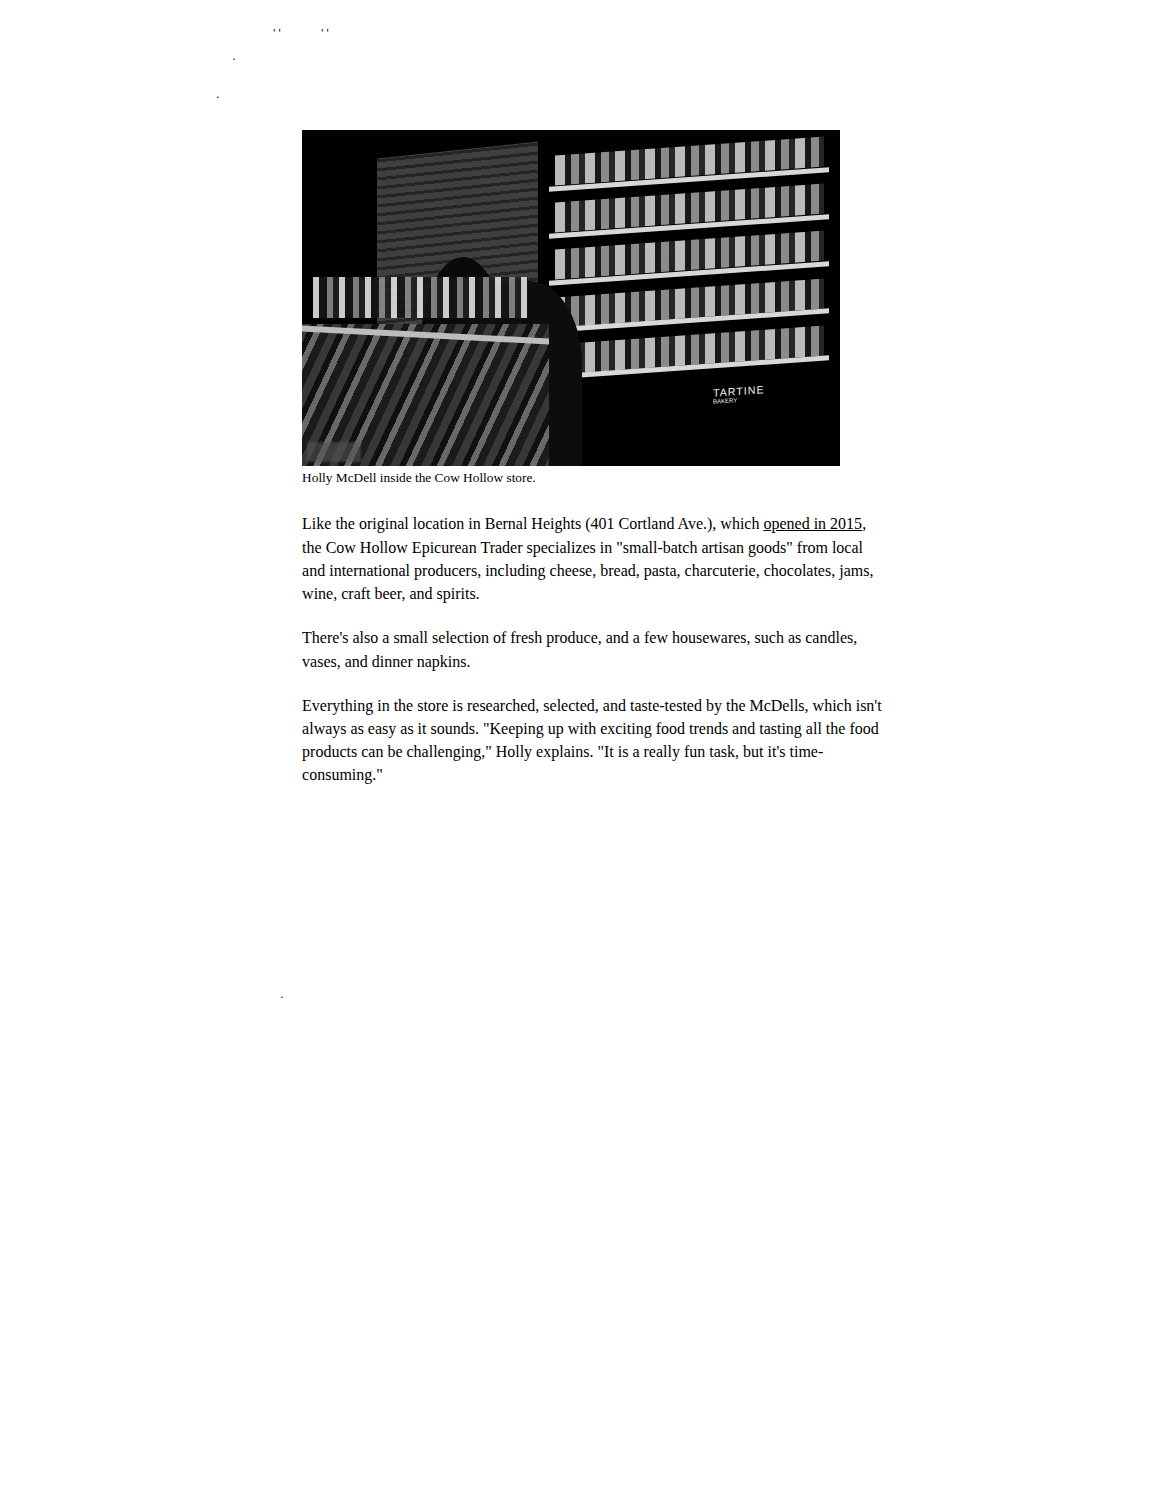' ' ' ' · · ·
TARTINEBAKERY
Holly McDell inside the Cow Hollow store.
Like the original location in Bernal Heights (401 Cortland Ave.), which opened in 2015, the Cow Hollow Epicurean Trader specializes in "small-batch artisan goods" from local and international producers, including cheese, bread, pasta, charcuterie, chocolates, jams, wine, craft beer, and spirits.
There's also a small selection of fresh produce, and a few housewares, such as candles, vases, and dinner napkins.
Everything in the store is researched, selected, and taste-tested by the McDells, which isn't always as easy as it sounds. "Keeping up with exciting food trends and tasting all the food products can be challenging," Holly explains. "It is a really fun task, but it's time-consuming."